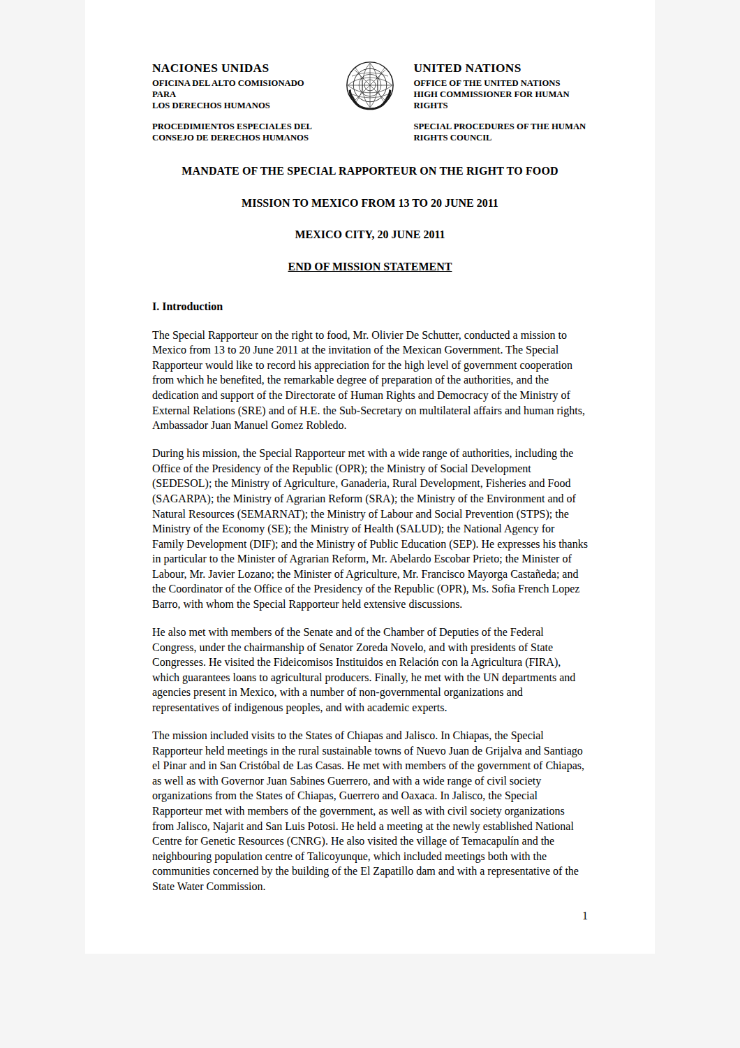| NACIONES UNIDAS Oficina del Alto Comisionado para los Derechos Humanos Procedimientos Especiales del Consejo de Derechos Humanos | | UNITED NATIONS Office of the United Nations High Commissioner for Human Rights Special Procedures of the Human Rights Council |
MANDATE OF THE SPECIAL RAPPORTEUR ON THE RIGHT TO FOOD
MISSION TO MEXICO FROM 13 TO 20 JUNE 2011
MEXICO CITY, 20 JUNE 2011
END OF MISSION STATEMENT
I. Introduction
The Special Rapporteur on the right to food, Mr. Olivier De Schutter, conducted a mission to Mexico from 13 to 20 June 2011 at the invitation of the Mexican Government. The Special Rapporteur would like to record his appreciation for the high level of government cooperation from which he benefited, the remarkable degree of preparation of the authorities, and the dedication and support of the Directorate of Human Rights and Democracy of the Ministry of External Relations (SRE) and of H.E. the Sub-Secretary on multilateral affairs and human rights, Ambassador Juan Manuel Gomez Robledo.
During his mission, the Special Rapporteur met with a wide range of authorities, including the Office of the Presidency of the Republic (OPR); the Ministry of Social Development (SEDESOL); the Ministry of Agriculture, Ganaderia, Rural Development, Fisheries and Food (SAGARPA); the Ministry of Agrarian Reform (SRA); the Ministry of the Environment and of Natural Resources (SEMARNAT); the Ministry of Labour and Social Prevention (STPS); the Ministry of the Economy (SE); the Ministry of Health (SALUD); the National Agency for Family Development (DIF); and the Ministry of Public Education (SEP). He expresses his thanks in particular to the Minister of Agrarian Reform, Mr. Abelardo Escobar Prieto; the Minister of Labour, Mr. Javier Lozano; the Minister of Agriculture, Mr. Francisco Mayorga Castañeda; and the Coordinator of the Office of the Presidency of the Republic (OPR), Ms. Sofia French Lopez Barro, with whom the Special Rapporteur held extensive discussions.
He also met with members of the Senate and of the Chamber of Deputies of the Federal Congress, under the chairmanship of Senator Zoreda Novelo, and with presidents of State Congresses. He visited the Fideicomisos Instituidos en Relación con la Agricultura (FIRA), which guarantees loans to agricultural producers. Finally, he met with the UN departments and agencies present in Mexico, with a number of non-governmental organizations and representatives of indigenous peoples, and with academic experts.
The mission included visits to the States of Chiapas and Jalisco. In Chiapas, the Special Rapporteur held meetings in the rural sustainable towns of Nuevo Juan de Grijalva and Santiago el Pinar and in San Cristóbal de Las Casas. He met with members of the government of Chiapas, as well as with Governor Juan Sabines Guerrero, and with a wide range of civil society organizations from the States of Chiapas, Guerrero and Oaxaca. In Jalisco, the Special Rapporteur met with members of the government, as well as with civil society organizations from Jalisco, Najarit and San Luis Potosi. He held a meeting at the newly established National Centre for Genetic Resources (CNRG). He also visited the village of Temacapulín and the neighbouring population centre of Talicoyunque, which included meetings both with the communities concerned by the building of the El Zapatillo dam and with a representative of the State Water Commission.
1